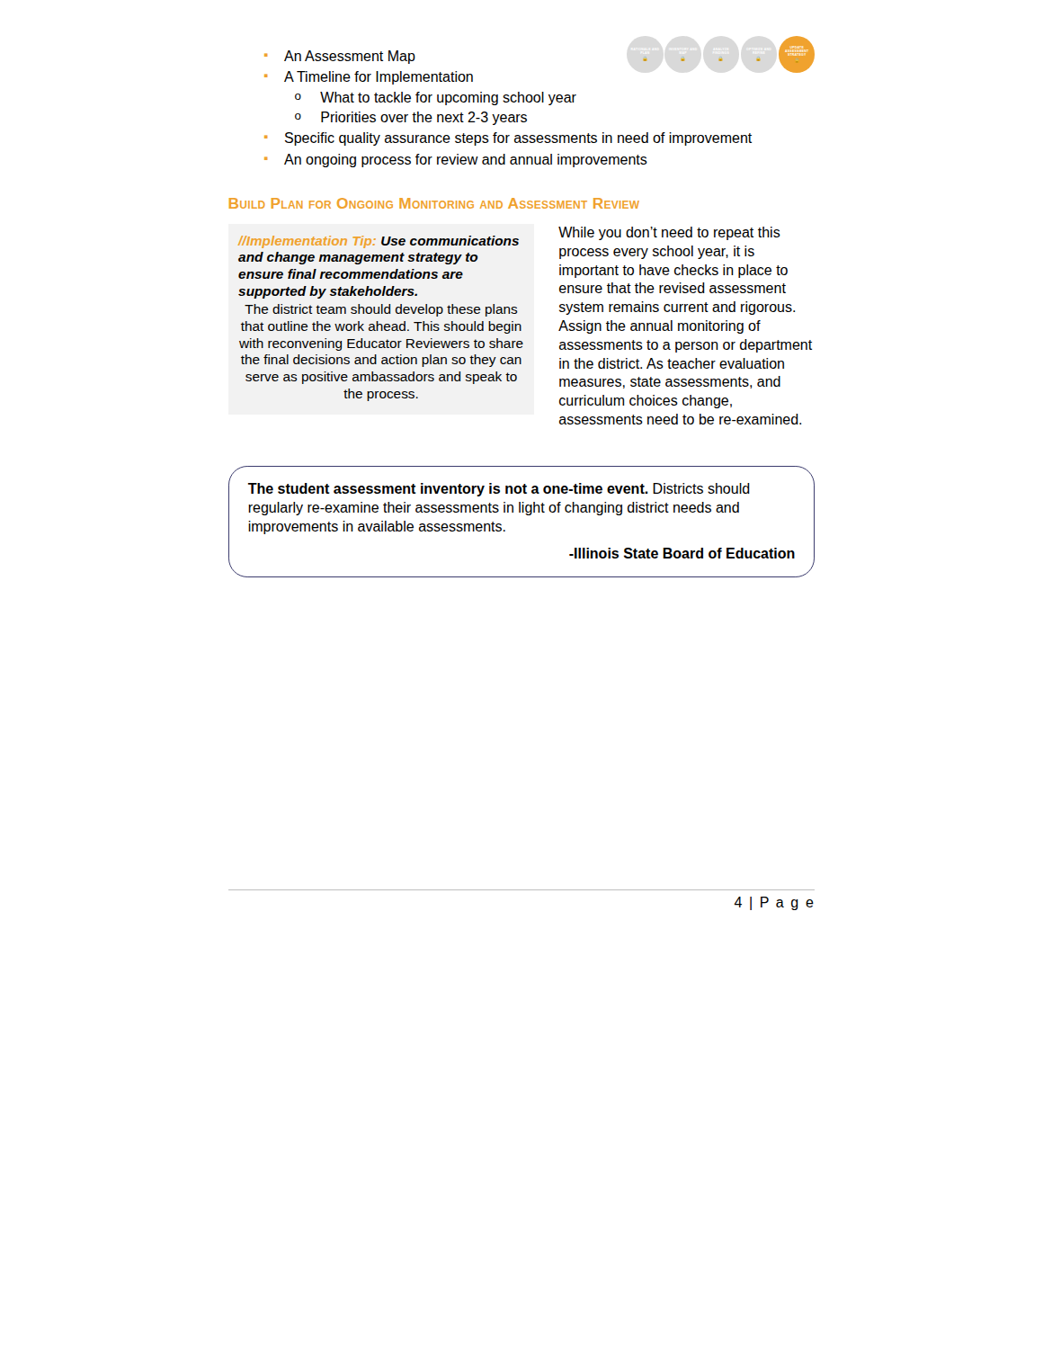RATIONALE AND PLAN🔒
INVENTORY AND MAP🔒
ANALYZE FINDINGS🔒
OPTIMIZE AND REFINE🔒
UPDATE ASSESSMENT STRATEGY🔒
An Assessment Map
A Timeline for Implementation
What to tackle for upcoming school year
Priorities over the next 2-3 years
Specific quality assurance steps for assessments in need of improvement
An ongoing process for review and annual improvements
Build Plan for Ongoing Monitoring and Assessment Review
//Implementation Tip: Use communications and change management strategy to ensure final recommendations are supported by stakeholders. The district team should develop these plans that outline the work ahead. This should begin with reconvening Educator Reviewers to share the final decisions and action plan so they can serve as positive ambassadors and speak to the process.
While you don’t need to repeat this process every school year, it is important to have checks in place to ensure that the revised assessment system remains current and rigorous. Assign the annual monitoring of assessments to a person or department in the district. As teacher evaluation measures, state assessments, and curriculum choices change, assessments need to be re-examined.
The student assessment inventory is not a one-time event. Districts should regularly re-examine their assessments in light of changing district needs and improvements in available assessments.
-Illinois State Board of Education
4 | P a g e